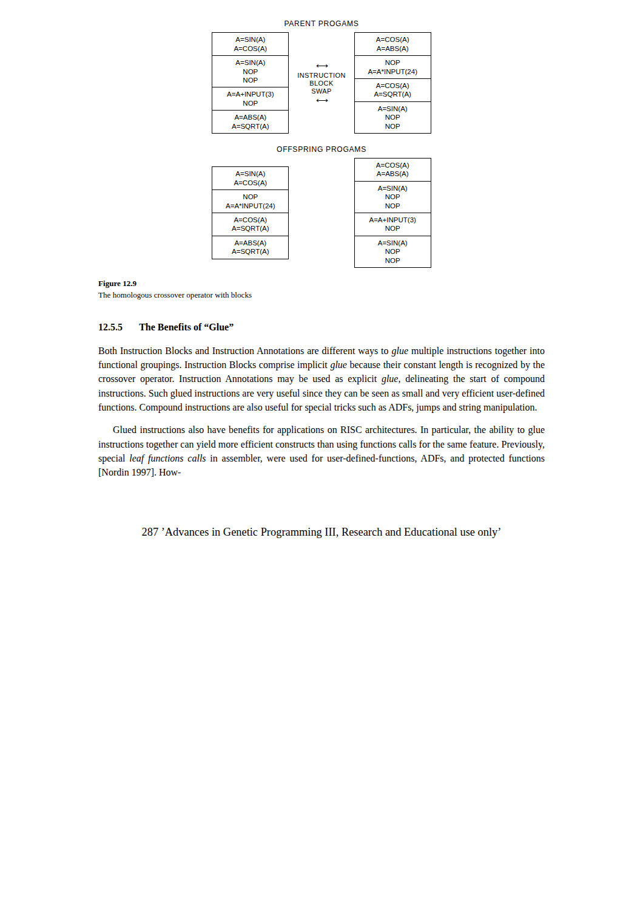PARENT PROGAMS
A=SIN(A)
A=COS(A)
A=SIN(A)
NOP
NOP
A=A+INPUT(3)
NOP
A=ABS(A)
A=SQRT(A)
⟷
INSTRUCTION
BLOCK
SWAP
⟷
A=COS(A)
A=ABS(A)
NOP
A=A*INPUT(24)
A=COS(A)
A=SQRT(A)
A=SIN(A)
NOP
NOP
OFFSPRING PROGAMS
A=SIN(A)
A=COS(A)
NOP
A=A*INPUT(24)
A=COS(A)
A=SQRT(A)
A=ABS(A)
A=SQRT(A)
A=COS(A)
A=ABS(A)
A=SIN(A)
NOP
NOP
A=A+INPUT(3)
NOP
A=SIN(A)
NOP
NOP
Figure 12.9 The homologous crossover operator with blocks
12.5.5 The Benefits of “Glue”
Both Instruction Blocks and Instruction Annotations are different ways to glue multiple instructions together into functional groupings. Instruction Blocks comprise implicit glue because their constant length is recognized by the crossover operator. Instruction Annotations may be used as explicit glue, delineating the start of compound instructions. Such glued instructions are very useful since they can be seen as small and very efficient user-defined functions. Compound instructions are also useful for special tricks such as ADFs, jumps and string manipulation.
Glued instructions also have benefits for applications on RISC architectures. In particular, the ability to glue instructions together can yield more efficient constructs than using functions calls for the same feature. Previously, special leaf functions calls in assembler, were used for user-defined-functions, ADFs, and protected functions [Nordin 1997]. How-
287 ’Advances in Genetic Programming III, Research and Educational use only’